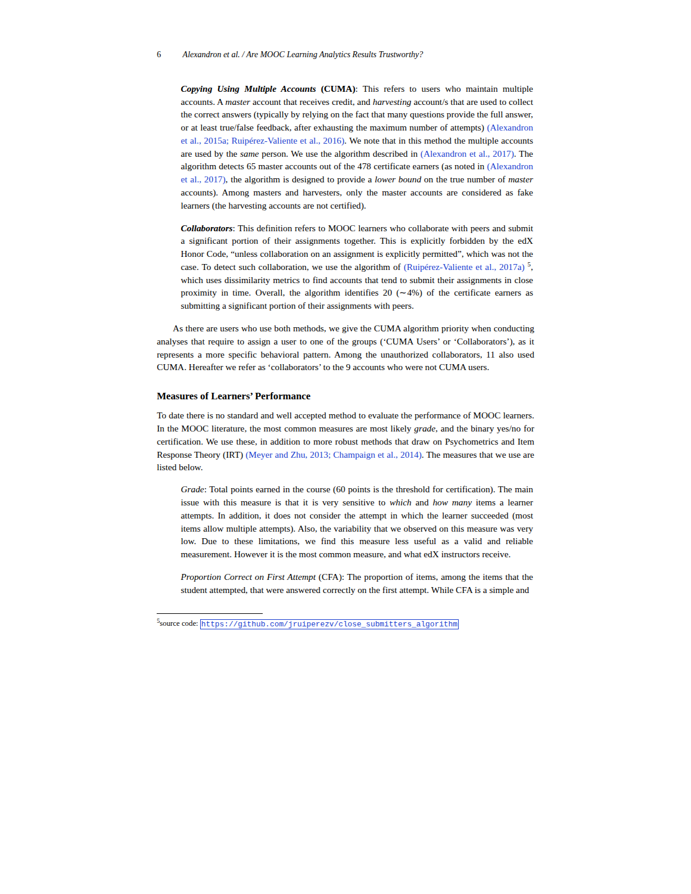6 Alexandron et al. / Are MOOC Learning Analytics Results Trustworthy?
Copying Using Multiple Accounts (CUMA): This refers to users who maintain multiple accounts. A master account that receives credit, and harvesting account/s that are used to collect the correct answers (typically by relying on the fact that many questions provide the full answer, or at least true/false feedback, after exhausting the maximum number of attempts) (Alexandron et al., 2015a; Ruipérez-Valiente et al., 2016). We note that in this method the multiple accounts are used by the same person. We use the algorithm described in (Alexandron et al., 2017). The algorithm detects 65 master accounts out of the 478 certificate earners (as noted in (Alexandron et al., 2017), the algorithm is designed to provide a lower bound on the true number of master accounts). Among masters and harvesters, only the master accounts are considered as fake learners (the harvesting accounts are not certified).
Collaborators: This definition refers to MOOC learners who collaborate with peers and submit a significant portion of their assignments together. This is explicitly forbidden by the edX Honor Code, “unless collaboration on an assignment is explicitly permitted”, which was not the case. To detect such collaboration, we use the algorithm of (Ruipérez-Valiente et al., 2017a) 5, which uses dissimilarity metrics to find accounts that tend to submit their assignments in close proximity in time. Overall, the algorithm identifies 20 (∼4%) of the certificate earners as submitting a significant portion of their assignments with peers.
As there are users who use both methods, we give the CUMA algorithm priority when conducting analyses that require to assign a user to one of the groups (‘CUMA Users’ or ‘Collaborators’), as it represents a more specific behavioral pattern. Among the unauthorized collaborators, 11 also used CUMA. Hereafter we refer as ‘collaborators’ to the 9 accounts who were not CUMA users.
Measures of Learners’ Performance
To date there is no standard and well accepted method to evaluate the performance of MOOC learners. In the MOOC literature, the most common measures are most likely grade, and the binary yes/no for certification. We use these, in addition to more robust methods that draw on Psychometrics and Item Response Theory (IRT) (Meyer and Zhu, 2013; Champaign et al., 2014). The measures that we use are listed below.
Grade: Total points earned in the course (60 points is the threshold for certification). The main issue with this measure is that it is very sensitive to which and how many items a learner attempts. In addition, it does not consider the attempt in which the learner succeeded (most items allow multiple attempts). Also, the variability that we observed on this measure was very low. Due to these limitations, we find this measure less useful as a valid and reliable measurement. However it is the most common measure, and what edX instructors receive.
Proportion Correct on First Attempt (CFA): The proportion of items, among the items that the student attempted, that were answered correctly on the first attempt. While CFA is a simple and
5source code: https://github.com/jruiperezv/close_submitters_algorithm